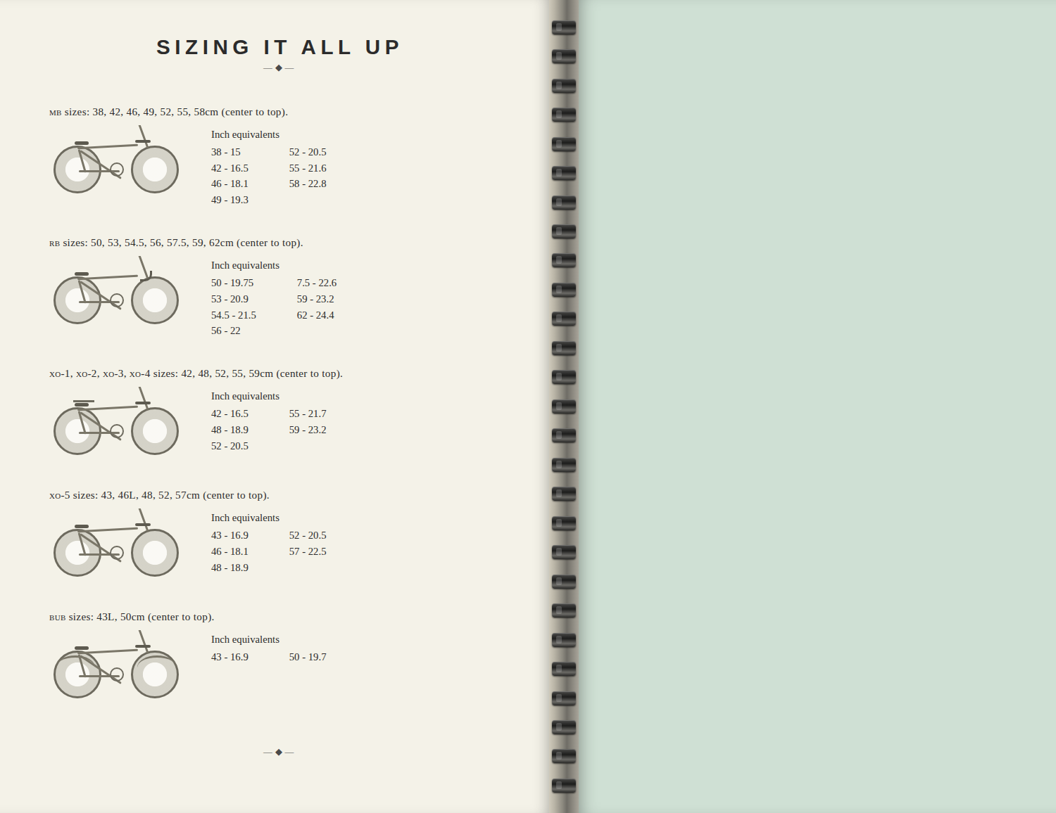Sizing It All Up
—◆—
MB sizes: 38, 42, 46, 49, 52, 55, 58cm (center to top).
Inch equivalents
| 38 - 15 | 52 - 20.5 |
| 42 - 16.5 | 55 - 21.6 |
| 46 - 18.1 | 58 - 22.8 |
| 49 - 19.3 | |
RB sizes: 50, 53, 54.5, 56, 57.5, 59, 62cm (center to top).
Inch equivalents
| 50 - 19.75 | 7.5 - 22.6 |
| 53 - 20.9 | 59 - 23.2 |
| 54.5 - 21.5 | 62 - 24.4 |
| 56 - 22 | |
XO-1, XO-2, XO-3, XO-4 sizes: 42, 48, 52, 55, 59cm (center to top).
Inch equivalents
| 42 - 16.5 | 55 - 21.7 |
| 48 - 18.9 | 59 - 23.2 |
| 52 - 20.5 | |
XO-5 sizes: 43, 46L, 48, 52, 57cm (center to top).
Inch equivalents
| 43 - 16.9 | 52 - 20.5 |
| 46 - 18.1 | 57 - 22.5 |
| 48 - 18.9 | |
BUB sizes: 43L, 50cm (center to top).
Inch equivalents
| 43 - 16.9 | 50 - 19.7 |
—◆—